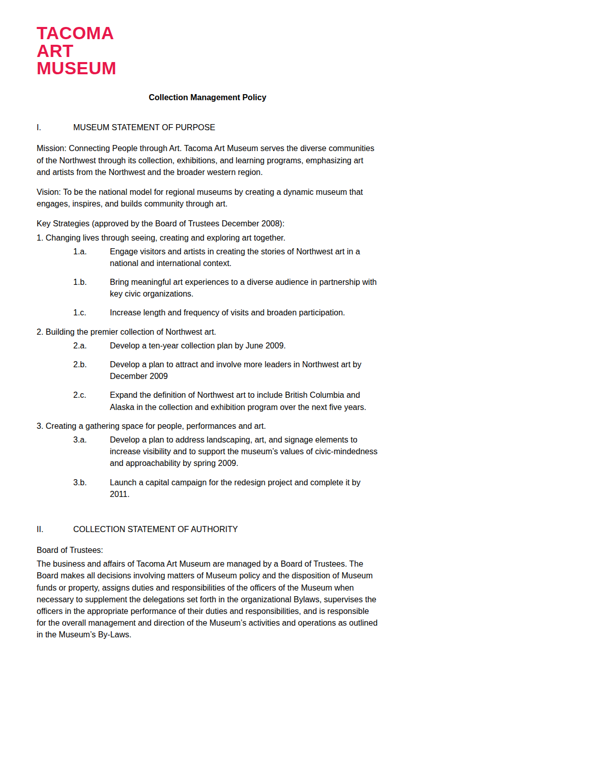TACOMA
ART
MUSEUM
Collection Management Policy
I. MUSEUM STATEMENT OF PURPOSE
Mission: Connecting People through Art. Tacoma Art Museum serves the diverse communities of the Northwest through its collection, exhibitions, and learning programs, emphasizing art and artists from the Northwest and the broader western region.
Vision: To be the national model for regional museums by creating a dynamic museum that engages, inspires, and builds community through art.
Key Strategies (approved by the Board of Trustees December 2008):
1. Changing lives through seeing, creating and exploring art together.
1.a.
Engage visitors and artists in creating the stories of Northwest art in a national and international context.
1.b.
Bring meaningful art experiences to a diverse audience in partnership with key civic organizations.
1.c.
Increase length and frequency of visits and broaden participation.
2. Building the premier collection of Northwest art.
2.a.
Develop a ten-year collection plan by June 2009.
2.b.
Develop a plan to attract and involve more leaders in Northwest art by December 2009
2.c.
Expand the definition of Northwest art to include British Columbia and Alaska in the collection and exhibition program over the next five years.
3. Creating a gathering space for people, performances and art.
3.a.
Develop a plan to address landscaping, art, and signage elements to increase visibility and to support the museum’s values of civic-mindedness and approachability by spring 2009.
3.b.
Launch a capital campaign for the redesign project and complete it by 2011.
II. COLLECTION STATEMENT OF AUTHORITY
Board of Trustees:
The business and affairs of Tacoma Art Museum are managed by a Board of Trustees. The Board makes all decisions involving matters of Museum policy and the disposition of Museum funds or property, assigns duties and responsibilities of the officers of the Museum when necessary to supplement the delegations set forth in the organizational Bylaws, supervises the officers in the appropriate performance of their duties and responsibilities, and is responsible for the overall management and direction of the Museum’s activities and operations as outlined in the Museum’s By-Laws.